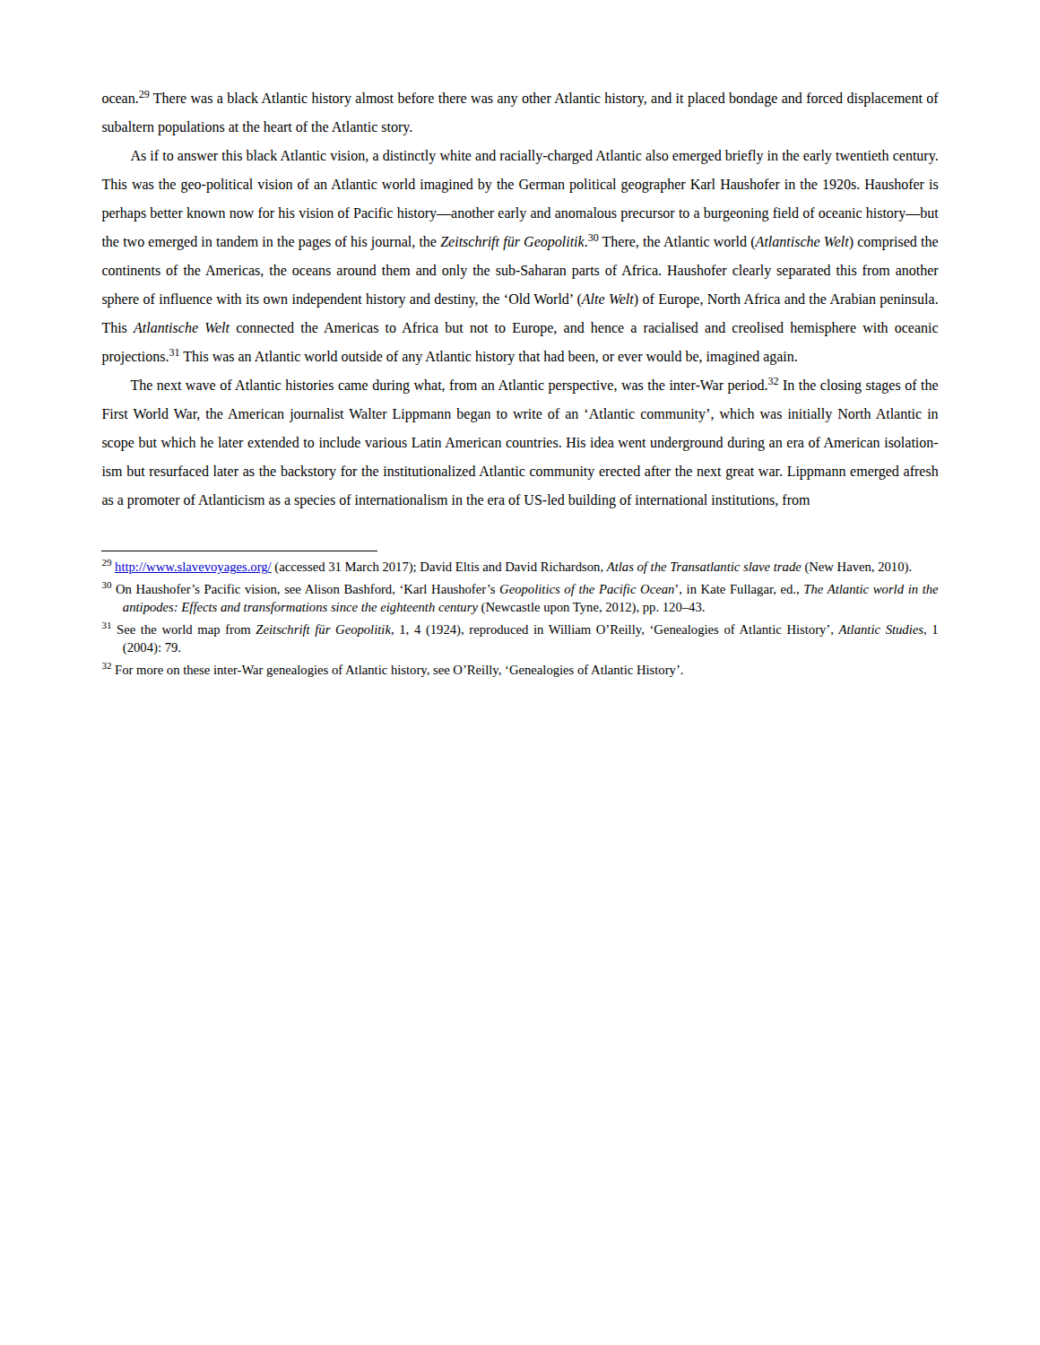ocean.29 There was a black Atlantic history almost before there was any other Atlantic history, and it placed bondage and forced displacement of subaltern populations at the heart of the Atlantic story.
As if to answer this black Atlantic vision, a distinctly white and racially-charged Atlantic also emerged briefly in the early twentieth century. This was the geo-political vision of an Atlantic world imagined by the German political geographer Karl Haushofer in the 1920s. Haushofer is perhaps better known now for his vision of Pacific history—another early and anomalous precursor to a burgeoning field of oceanic history—but the two emerged in tandem in the pages of his journal, the Zeitschrift für Geopolitik.30 There, the Atlantic world (Atlantische Welt) comprised the continents of the Americas, the oceans around them and only the sub-Saharan parts of Africa. Haushofer clearly separated this from another sphere of influence with its own independent history and destiny, the ‘Old World’ (Alte Welt) of Europe, North Africa and the Arabian peninsula. This Atlantische Welt connected the Americas to Africa but not to Europe, and hence a racialised and creolised hemisphere with oceanic projections.31 This was an Atlantic world outside of any Atlantic history that had been, or ever would be, imagined again.
The next wave of Atlantic histories came during what, from an Atlantic perspective, was the inter-War period.32 In the closing stages of the First World War, the American journalist Walter Lippmann began to write of an ‘Atlantic community’, which was initially North Atlantic in scope but which he later extended to include various Latin American countries. His idea went underground during an era of American isolationism but resurfaced later as the backstory for the institutionalized Atlantic community erected after the next great war. Lippmann emerged afresh as a promoter of Atlanticism as a species of internationalism in the era of US-led building of international institutions, from
29 http://www.slavevoyages.org/ (accessed 31 March 2017); David Eltis and David Richardson, Atlas of the Transatlantic slave trade (New Haven, 2010).
30 On Haushofer’s Pacific vision, see Alison Bashford, ‘Karl Haushofer’s Geopolitics of the Pacific Ocean’, in Kate Fullagar, ed., The Atlantic world in the antipodes: Effects and transformations since the eighteenth century (Newcastle upon Tyne, 2012), pp. 120–43.
31 See the world map from Zeitschrift für Geopolitik, 1, 4 (1924), reproduced in William O’Reilly, ‘Genealogies of Atlantic History’, Atlantic Studies, 1 (2004): 79.
32 For more on these inter-War genealogies of Atlantic history, see O’Reilly, ‘Genealogies of Atlantic History’.